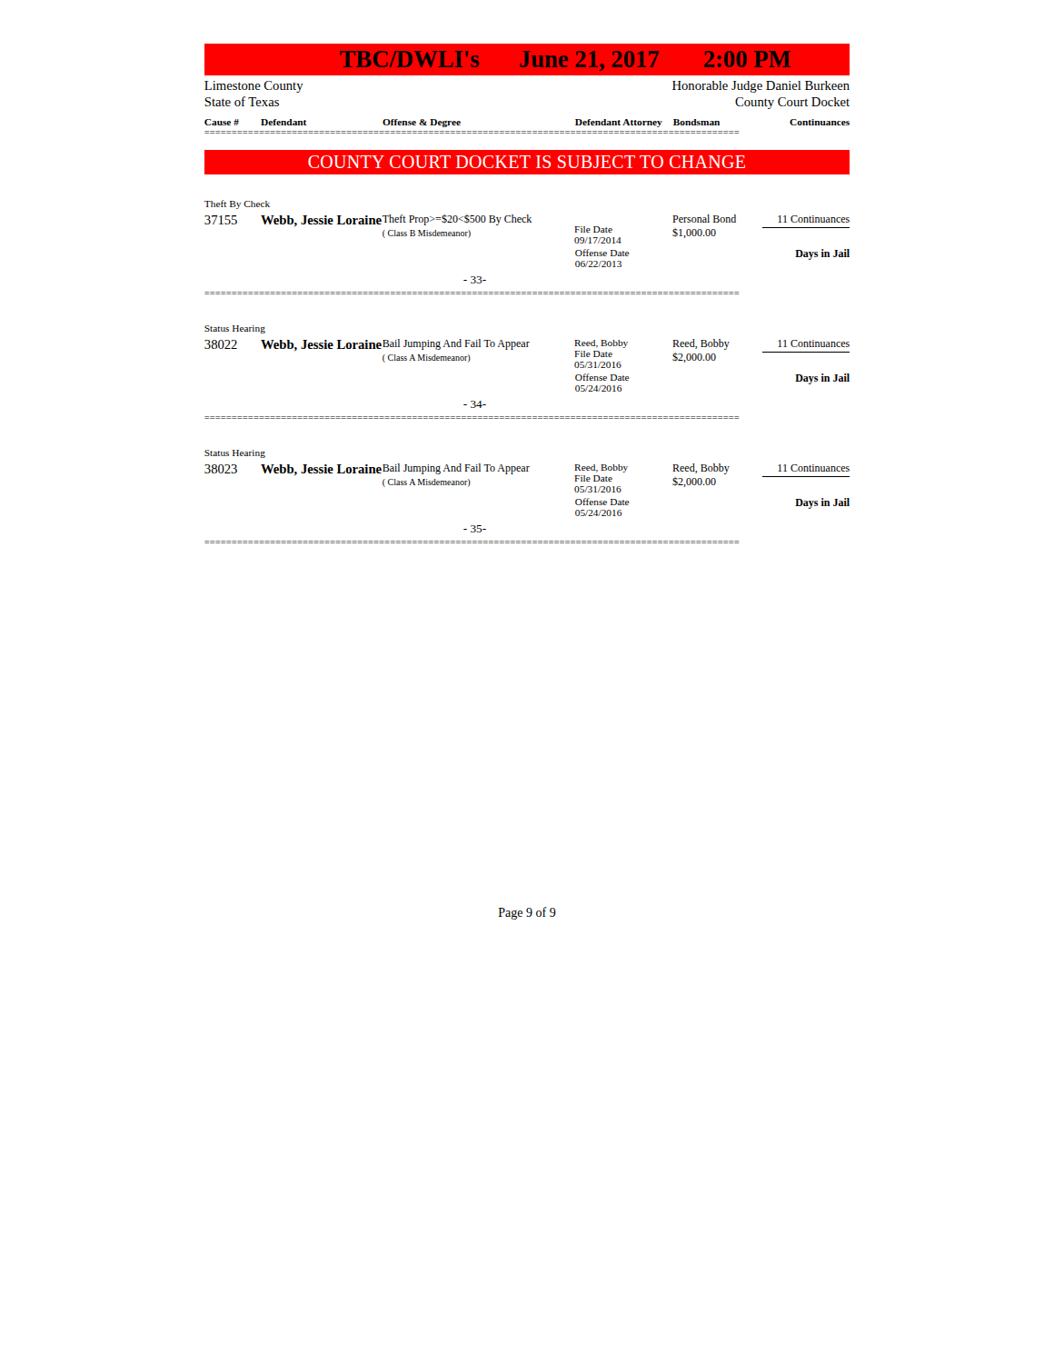TBC/DWLI's June 21, 2017 2:00 PM
Limestone County
State of Texas
Honorable Judge Daniel Burkeen
County Court Docket
Cause #
Defendant
Offense & Degree
Defendant Attorney
Bondsman
Continuances
==================================================================================================
COUNTY COURT DOCKET IS SUBJECT TO CHANGE
Theft By Check
37155
Webb, Jessie Loraine
Theft Prop>=$20<$500 By Check
( Class B Misdemeanor)
File Date
09/17/2014
Personal Bond
$1,000.00
11 Continuances
Offense Date 06/22/2013
Days in Jail
- 33-
==================================================================================================
Status Hearing
38022
Webb, Jessie Loraine
Bail Jumping And Fail To Appear
( Class A Misdemeanor)
Reed, Bobby
File Date
05/31/2016
Reed, Bobby
$2,000.00
11 Continuances
Offense Date 05/24/2016
Days in Jail
- 34-
==================================================================================================
Status Hearing
38023
Webb, Jessie Loraine
Bail Jumping And Fail To Appear
( Class A Misdemeanor)
Reed, Bobby
File Date
05/31/2016
Reed, Bobby
$2,000.00
11 Continuances
Offense Date 05/24/2016
Days in Jail
- 35-
==================================================================================================
Page 9 of 9